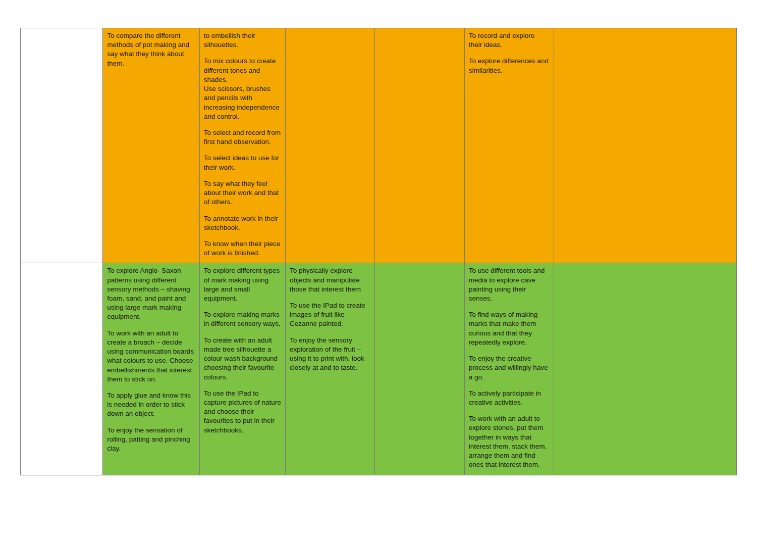| | To compare the different methods of pot making and say what they think about them. | to embellish their silhouettes. To mix colours to create different tones and shades. Use scissors, brushes and pencils with increasing independence and control. To select and record from first hand observation. To select ideas to use for their work. To say what they feel about their work and that of others. To annotate work in their sketchbook. To know when their piece of work is finished. | | | To record and explore their ideas. To explore differences and similarities. | |
| | To explore Anglo- Saxon patterns using different sensory methods – shaving foam, sand, and paint and using large mark making equipment. To work with an adult to create a broach – decide using communication boards what colours to use. Choose embellishments that interest them to stick on. To apply glue and know this is needed in order to stick down an object. To enjoy the sensation of rolling, patting and pinching clay. | To explore different types of mark making using large and small equipment. To explore making marks in different sensory ways, To create with an adult made tree silhouette a colour wash background choosing their favourite colours. To use the IPad to capture pictures of nature and choose their favourites to put in their sketchbooks. | To physically explore objects and manipulate those that interest them To use the IPad to create images of fruit like Cezanne painted. To enjoy the sensory exploration of the fruit – using it to print with, look closely at and to taste. | | To use different tools and media to explore cave painting using their senses. To find ways of making marks that make them curious and that they repeatedly explore. To enjoy the creative process and willingly have a go. To actively participate in creative activities. To work with an adult to explore stones, put them together in ways that interest them, stack them, arrange them and find ones that interest them. | |